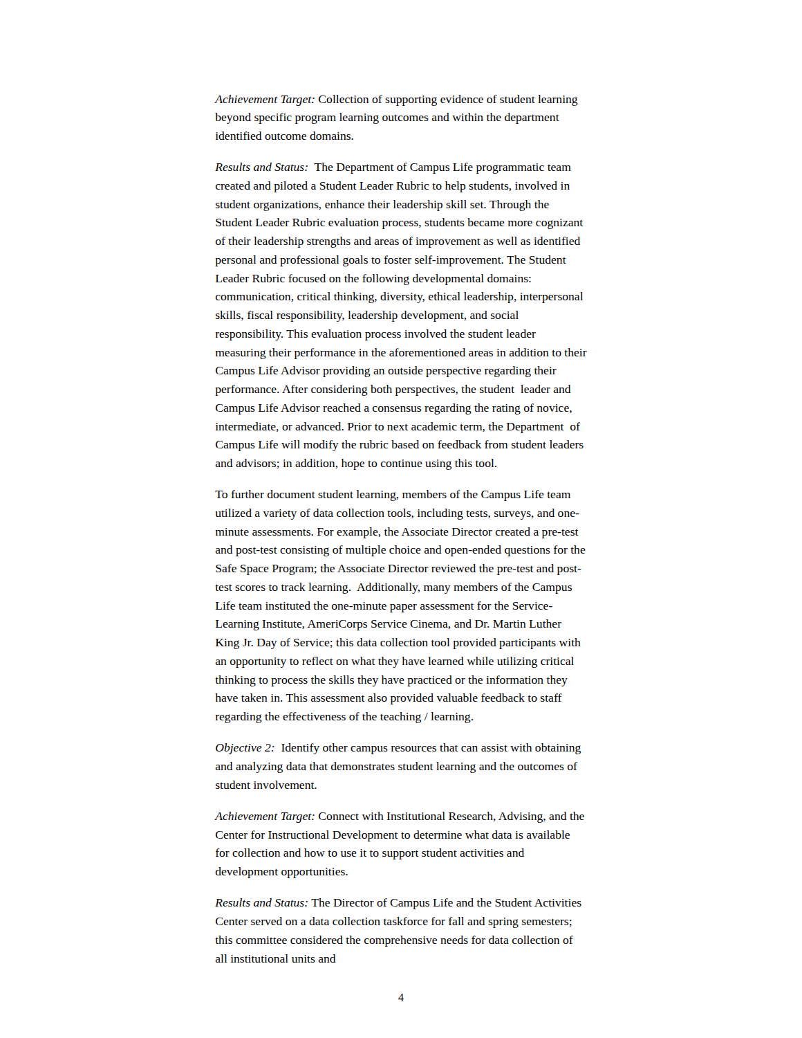Achievement Target: Collection of supporting evidence of student learning beyond specific program learning outcomes and within the department identified outcome domains.
Results and Status: The Department of Campus Life programmatic team created and piloted a Student Leader Rubric to help students, involved in student organizations, enhance their leadership skill set. Through the Student Leader Rubric evaluation process, students became more cognizant of their leadership strengths and areas of improvement as well as identified personal and professional goals to foster self-improvement. The Student Leader Rubric focused on the following developmental domains: communication, critical thinking, diversity, ethical leadership, interpersonal skills, fiscal responsibility, leadership development, and social responsibility. This evaluation process involved the student leader measuring their performance in the aforementioned areas in addition to their Campus Life Advisor providing an outside perspective regarding their performance. After considering both perspectives, the student leader and Campus Life Advisor reached a consensus regarding the rating of novice, intermediate, or advanced. Prior to next academic term, the Department of Campus Life will modify the rubric based on feedback from student leaders and advisors; in addition, hope to continue using this tool.
To further document student learning, members of the Campus Life team utilized a variety of data collection tools, including tests, surveys, and one-minute assessments. For example, the Associate Director created a pre-test and post-test consisting of multiple choice and open-ended questions for the Safe Space Program; the Associate Director reviewed the pre-test and post-test scores to track learning. Additionally, many members of the Campus Life team instituted the one-minute paper assessment for the Service-Learning Institute, AmeriCorps Service Cinema, and Dr. Martin Luther King Jr. Day of Service; this data collection tool provided participants with an opportunity to reflect on what they have learned while utilizing critical thinking to process the skills they have practiced or the information they have taken in. This assessment also provided valuable feedback to staff regarding the effectiveness of the teaching / learning.
Objective 2: Identify other campus resources that can assist with obtaining and analyzing data that demonstrates student learning and the outcomes of student involvement.
Achievement Target: Connect with Institutional Research, Advising, and the Center for Instructional Development to determine what data is available for collection and how to use it to support student activities and development opportunities.
Results and Status: The Director of Campus Life and the Student Activities Center served on a data collection taskforce for fall and spring semesters; this committee considered the comprehensive needs for data collection of all institutional units and
4